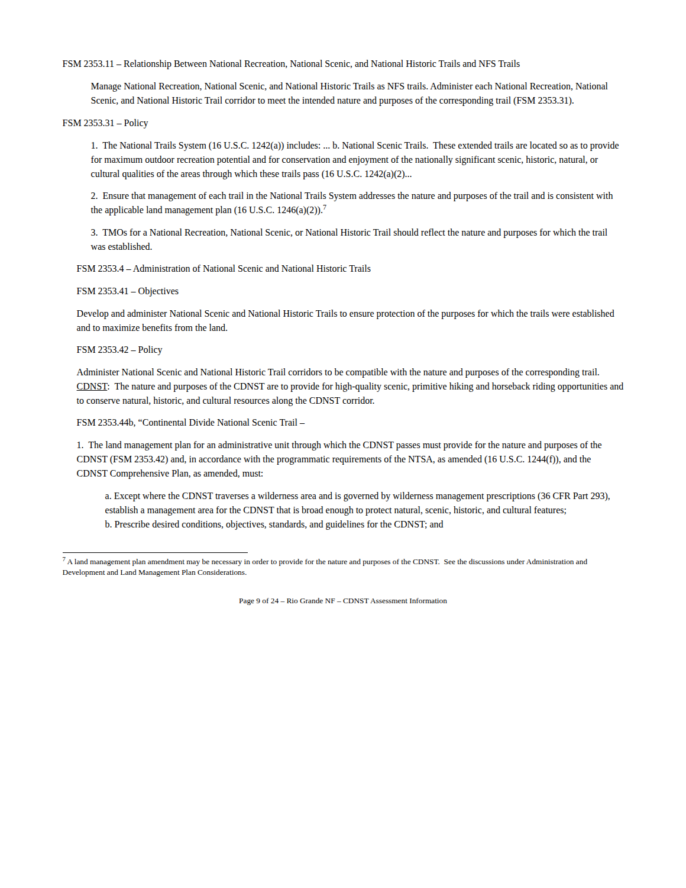FSM 2353.11 – Relationship Between National Recreation, National Scenic, and National Historic Trails and NFS Trails
Manage National Recreation, National Scenic, and National Historic Trails as NFS trails. Administer each National Recreation, National Scenic, and National Historic Trail corridor to meet the intended nature and purposes of the corresponding trail (FSM 2353.31).
FSM 2353.31 – Policy
1. The National Trails System (16 U.S.C. 1242(a)) includes: ... b. National Scenic Trails. These extended trails are located so as to provide for maximum outdoor recreation potential and for conservation and enjoyment of the nationally significant scenic, historic, natural, or cultural qualities of the areas through which these trails pass (16 U.S.C. 1242(a)(2)...
2. Ensure that management of each trail in the National Trails System addresses the nature and purposes of the trail and is consistent with the applicable land management plan (16 U.S.C. 1246(a)(2)).7
3. TMOs for a National Recreation, National Scenic, or National Historic Trail should reflect the nature and purposes for which the trail was established.
FSM 2353.4 – Administration of National Scenic and National Historic Trails
FSM 2353.41 – Objectives
Develop and administer National Scenic and National Historic Trails to ensure protection of the purposes for which the trails were established and to maximize benefits from the land.
FSM 2353.42 – Policy
Administer National Scenic and National Historic Trail corridors to be compatible with the nature and purposes of the corresponding trail. CDNST: The nature and purposes of the CDNST are to provide for high-quality scenic, primitive hiking and horseback riding opportunities and to conserve natural, historic, and cultural resources along the CDNST corridor.
FSM 2353.44b, “Continental Divide National Scenic Trail –
1. The land management plan for an administrative unit through which the CDNST passes must provide for the nature and purposes of the CDNST (FSM 2353.42) and, in accordance with the programmatic requirements of the NTSA, as amended (16 U.S.C. 1244(f)), and the CDNST Comprehensive Plan, as amended, must:
a. Except where the CDNST traverses a wilderness area and is governed by wilderness management prescriptions (36 CFR Part 293), establish a management area for the CDNST that is broad enough to protect natural, scenic, historic, and cultural features;
b. Prescribe desired conditions, objectives, standards, and guidelines for the CDNST; and
7 A land management plan amendment may be necessary in order to provide for the nature and purposes of the CDNST. See the discussions under Administration and Development and Land Management Plan Considerations.
Page 9 of 24 – Rio Grande NF – CDNST Assessment Information